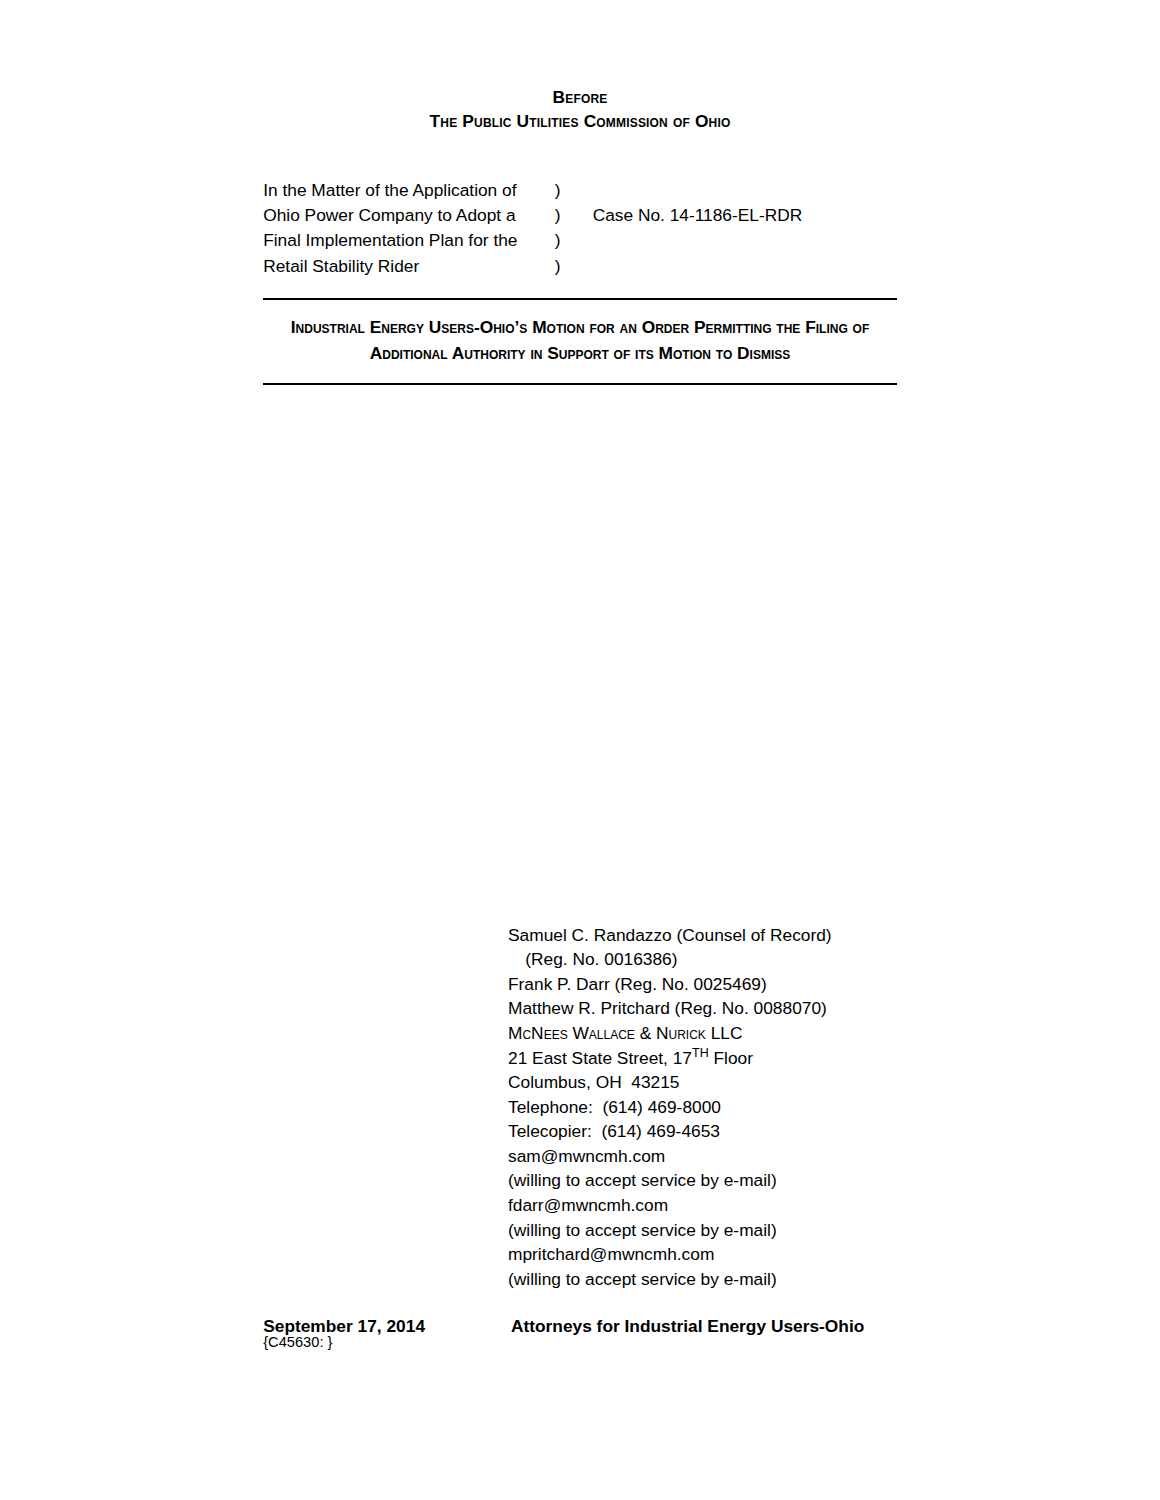Before
The Public Utilities Commission of Ohio
| In the Matter of the Application of Ohio Power Company to Adopt a Final Implementation Plan for the Retail Stability Rider | ) ) ) ) | Case No. 14-1186-EL-RDR |
Industrial Energy Users-Ohio’s Motion for an Order Permitting the Filing of Additional Authority in Support of its Motion to Dismiss
Samuel C. Randazzo (Counsel of Record)
(Reg. No. 0016386) Frank P. Darr (Reg. No. 0025469)
Matthew R. Pritchard (Reg. No. 0088070)
McNees Wallace & Nurick LLC
21 East State Street, 17TH Floor
Columbus, OH 43215
Telephone: (614) 469-8000
Telecopier: (614) 469-4653
sam@mwncmh.com
(willing to accept service by e-mail)
fdarr@mwncmh.com
(willing to accept service by e-mail)
mpritchard@mwncmh.com
(willing to accept service by e-mail)
September 17, 2014
Attorneys for Industrial Energy Users-Ohio
{C45630: }